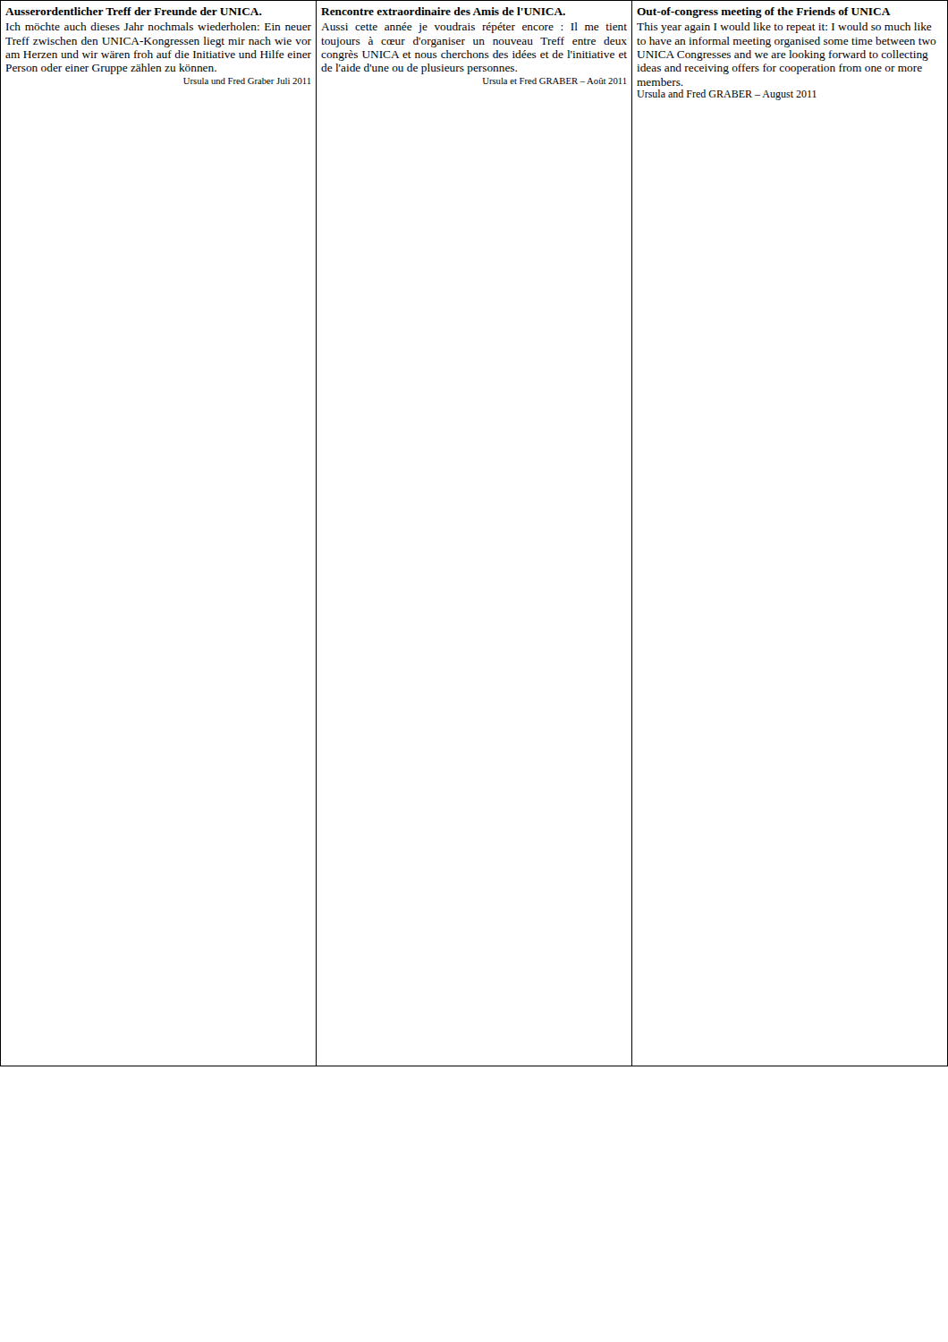| Ausserordentlicher Treff der Freunde der UNICA. Ich möchte auch dieses Jahr nochmals wiederholen: Ein neuer Treff zwischen den UNICA-Kongressen liegt mir nach wie vor am Herzen und wir wären froh auf die Initiative und Hilfe einer Person oder einer Gruppe zählen zu können. Ursula und Fred Graber Juli 2011 | Rencontre extraordinaire des Amis de l'UNICA. Aussi cette année je voudrais répéter encore : Il me tient toujours à cœur d'organiser un nouveau Treff entre deux congrès UNICA et nous cherchons des idées et de l'initiative et de l'aide d'une ou de plusieurs personnes. Ursula et Fred GRABER – Août 2011 | Out-of-congress meeting of the Friends of UNICA This year again I would like to repeat it: I would so much like to have an informal meeting organised some time between two UNICA Congresses and we are looking forward to collecting ideas and receiving offers for cooperation from one or more members. Ursula and Fred GRABER – August 2011 |